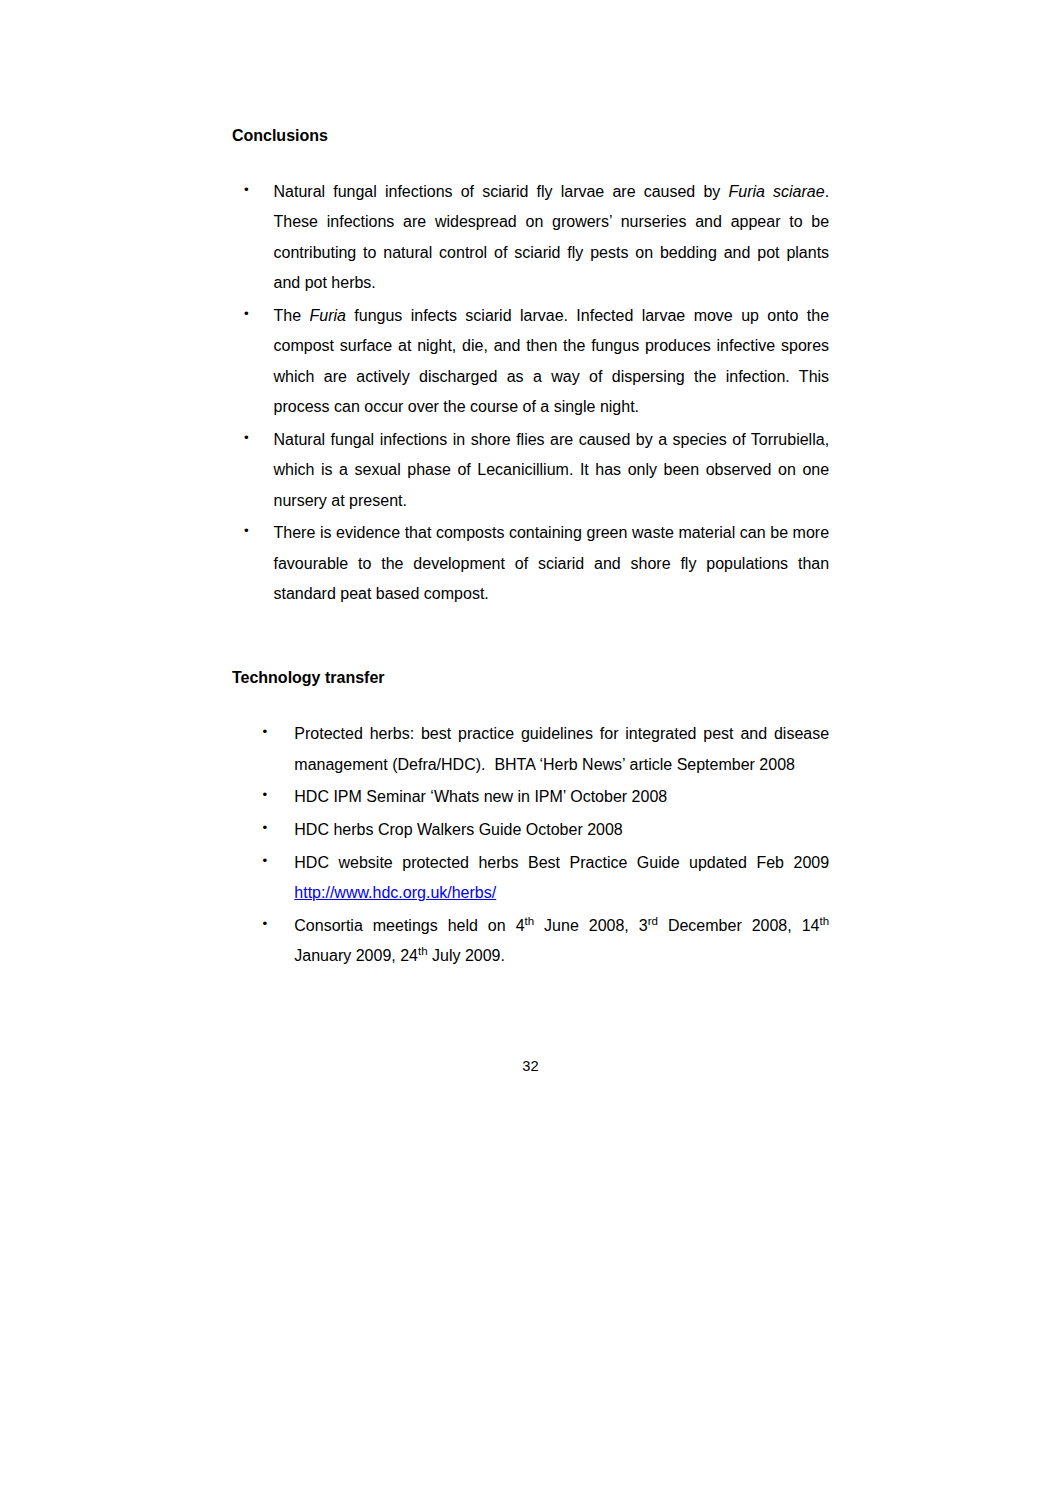Conclusions
Natural fungal infections of sciarid fly larvae are caused by Furia sciarae. These infections are widespread on growers’ nurseries and appear to be contributing to natural control of sciarid fly pests on bedding and pot plants and pot herbs.
The Furia fungus infects sciarid larvae. Infected larvae move up onto the compost surface at night, die, and then the fungus produces infective spores which are actively discharged as a way of dispersing the infection. This process can occur over the course of a single night.
Natural fungal infections in shore flies are caused by a species of Torrubiella, which is a sexual phase of Lecanicillium. It has only been observed on one nursery at present.
There is evidence that composts containing green waste material can be more favourable to the development of sciarid and shore fly populations than standard peat based compost.
Technology transfer
Protected herbs: best practice guidelines for integrated pest and disease management (Defra/HDC). BHTA ‘Herb News’ article September 2008
HDC IPM Seminar ‘Whats new in IPM’ October 2008
HDC herbs Crop Walkers Guide October 2008
HDC website protected herbs Best Practice Guide updated Feb 2009 http://www.hdc.org.uk/herbs/
Consortia meetings held on 4th June 2008, 3rd December 2008, 14th January 2009, 24th July 2009.
32